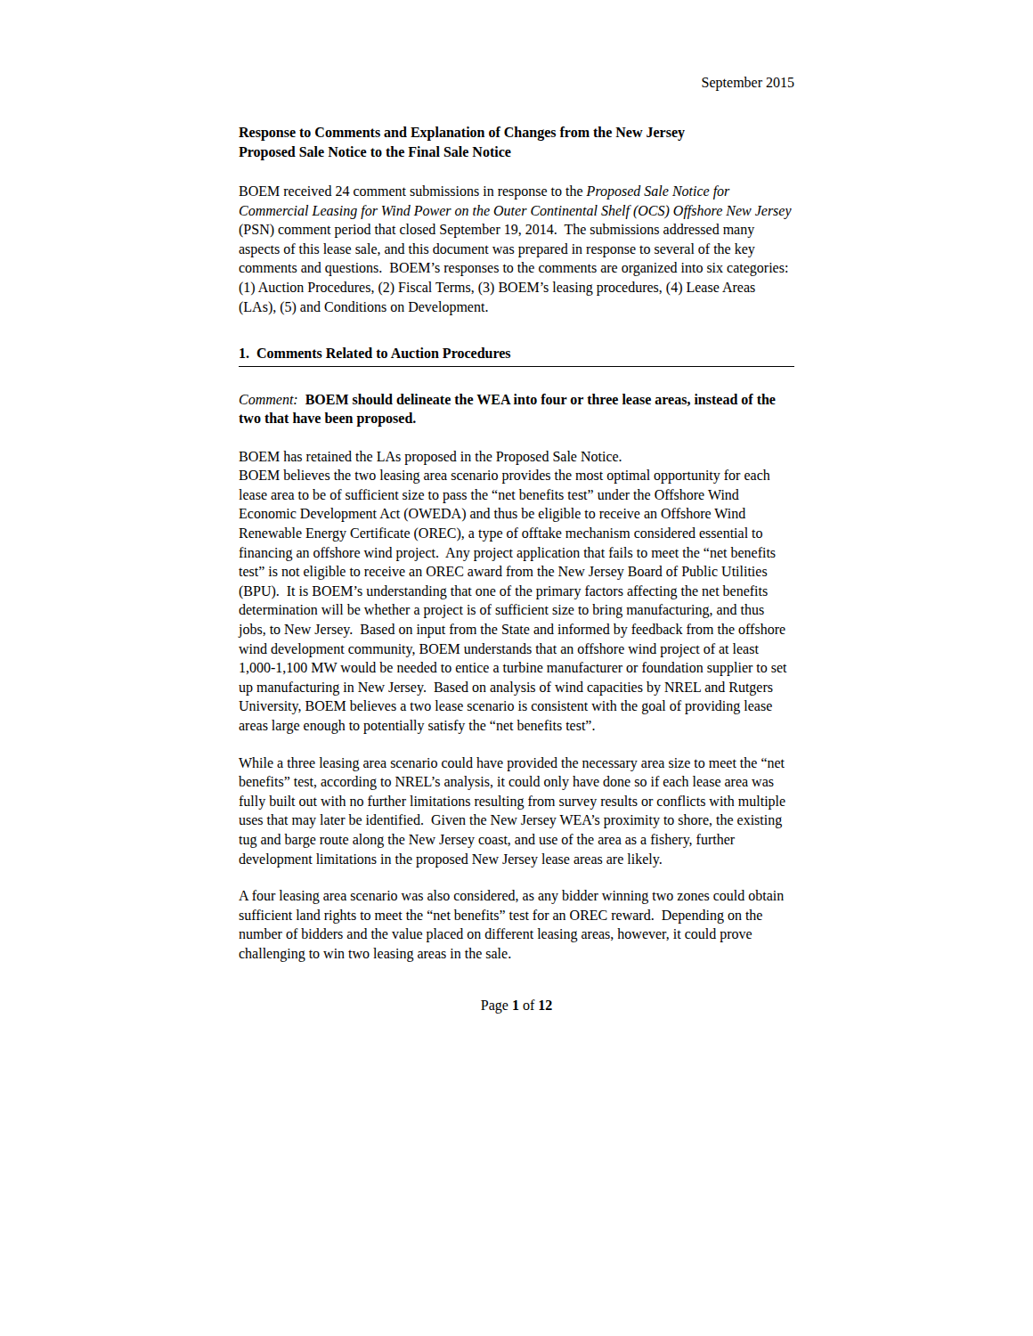September 2015
Response to Comments and Explanation of Changes from the New Jersey
Proposed Sale Notice to the Final Sale Notice
BOEM received 24 comment submissions in response to the Proposed Sale Notice for Commercial Leasing for Wind Power on the Outer Continental Shelf (OCS) Offshore New Jersey (PSN) comment period that closed September 19, 2014. The submissions addressed many aspects of this lease sale, and this document was prepared in response to several of the key comments and questions. BOEM’s responses to the comments are organized into six categories: (1) Auction Procedures, (2) Fiscal Terms, (3) BOEM’s leasing procedures, (4) Lease Areas (LAs), (5) and Conditions on Development.
1. Comments Related to Auction Procedures
Comment: BOEM should delineate the WEA into four or three lease areas, instead of the two that have been proposed.
BOEM has retained the LAs proposed in the Proposed Sale Notice.
BOEM believes the two leasing area scenario provides the most optimal opportunity for each lease area to be of sufficient size to pass the “net benefits test” under the Offshore Wind Economic Development Act (OWEDA) and thus be eligible to receive an Offshore Wind Renewable Energy Certificate (OREC), a type of offtake mechanism considered essential to financing an offshore wind project. Any project application that fails to meet the “net benefits test” is not eligible to receive an OREC award from the New Jersey Board of Public Utilities (BPU). It is BOEM’s understanding that one of the primary factors affecting the net benefits determination will be whether a project is of sufficient size to bring manufacturing, and thus jobs, to New Jersey. Based on input from the State and informed by feedback from the offshore wind development community, BOEM understands that an offshore wind project of at least 1,000-1,100 MW would be needed to entice a turbine manufacturer or foundation supplier to set up manufacturing in New Jersey. Based on analysis of wind capacities by NREL and Rutgers University, BOEM believes a two lease scenario is consistent with the goal of providing lease areas large enough to potentially satisfy the “net benefits test”.
While a three leasing area scenario could have provided the necessary area size to meet the “net benefits” test, according to NREL’s analysis, it could only have done so if each lease area was fully built out with no further limitations resulting from survey results or conflicts with multiple uses that may later be identified. Given the New Jersey WEA’s proximity to shore, the existing tug and barge route along the New Jersey coast, and use of the area as a fishery, further development limitations in the proposed New Jersey lease areas are likely.
A four leasing area scenario was also considered, as any bidder winning two zones could obtain sufficient land rights to meet the “net benefits” test for an OREC reward. Depending on the number of bidders and the value placed on different leasing areas, however, it could prove challenging to win two leasing areas in the sale.
Page 1 of 12